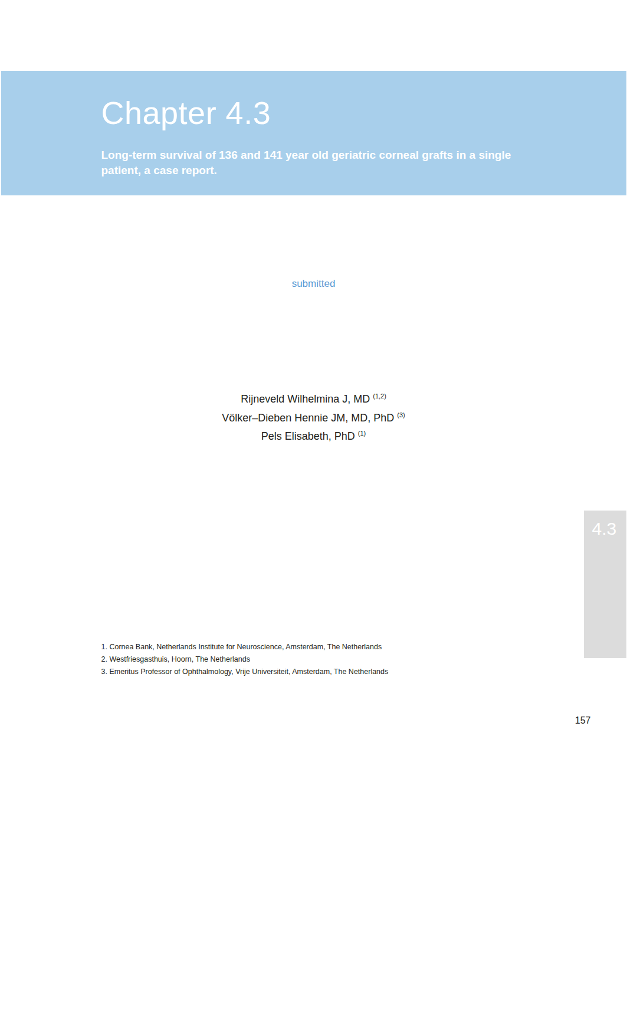Chapter 4.3
Long-term survival of 136 and 141 year old geriatric corneal grafts in a single patient, a case report.
submitted
Rijneveld Wilhelmina J, MD (1,2)
Völker–Dieben Hennie JM, MD, PhD (3)
Pels Elisabeth, PhD (1)
4.3
1. Cornea Bank, Netherlands Institute for Neuroscience, Amsterdam, The Netherlands
2. Westfriesgasthuis, Hoorn, The Netherlands
3. Emeritus Professor of Ophthalmology, Vrije Universiteit, Amsterdam, The Netherlands
157